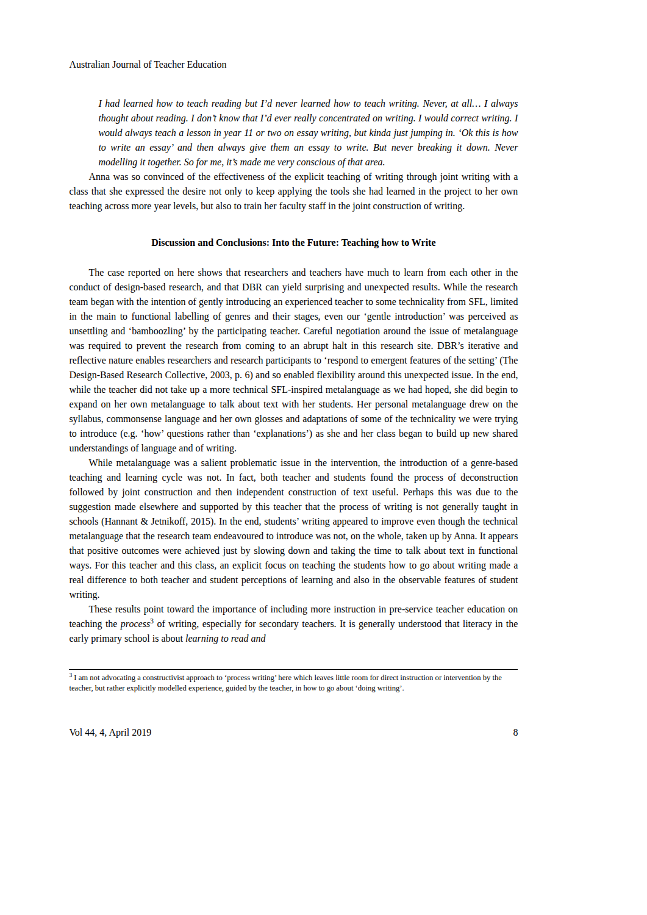Australian Journal of Teacher Education
I had learned how to teach reading but I’d never learned how to teach writing. Never, at all… I always thought about reading. I don’t know that I’d ever really concentrated on writing. I would correct writing. I would always teach a lesson in year 11 or two on essay writing, but kinda just jumping in. ‘Ok this is how to write an essay’ and then always give them an essay to write. But never breaking it down. Never modelling it together. So for me, it’s made me very conscious of that area.
Anna was so convinced of the effectiveness of the explicit teaching of writing through joint writing with a class that she expressed the desire not only to keep applying the tools she had learned in the project to her own teaching across more year levels, but also to train her faculty staff in the joint construction of writing.
Discussion and Conclusions: Into the Future: Teaching how to Write
The case reported on here shows that researchers and teachers have much to learn from each other in the conduct of design-based research, and that DBR can yield surprising and unexpected results. While the research team began with the intention of gently introducing an experienced teacher to some technicality from SFL, limited in the main to functional labelling of genres and their stages, even our ‘gentle introduction’ was perceived as unsettling and ‘bamboozling’ by the participating teacher. Careful negotiation around the issue of metalanguage was required to prevent the research from coming to an abrupt halt in this research site. DBR’s iterative and reflective nature enables researchers and research participants to ‘respond to emergent features of the setting’ (The Design-Based Research Collective, 2003, p. 6) and so enabled flexibility around this unexpected issue. In the end, while the teacher did not take up a more technical SFL-inspired metalanguage as we had hoped, she did begin to expand on her own metalanguage to talk about text with her students. Her personal metalanguage drew on the syllabus, commonsense language and her own glosses and adaptations of some of the technicality we were trying to introduce (e.g. ‘how’ questions rather than ‘explanations’) as she and her class began to build up new shared understandings of language and of writing.
While metalanguage was a salient problematic issue in the intervention, the introduction of a genre-based teaching and learning cycle was not. In fact, both teacher and students found the process of deconstruction followed by joint construction and then independent construction of text useful. Perhaps this was due to the suggestion made elsewhere and supported by this teacher that the process of writing is not generally taught in schools (Hannant & Jetnikoff, 2015). In the end, students’ writing appeared to improve even though the technical metalanguage that the research team endeavoured to introduce was not, on the whole, taken up by Anna. It appears that positive outcomes were achieved just by slowing down and taking the time to talk about text in functional ways. For this teacher and this class, an explicit focus on teaching the students how to go about writing made a real difference to both teacher and student perceptions of learning and also in the observable features of student writing.
These results point toward the importance of including more instruction in pre-service teacher education on teaching the process3 of writing, especially for secondary teachers. It is generally understood that literacy in the early primary school is about learning to read and
3 I am not advocating a constructivist approach to ‘process writing’ here which leaves little room for direct instruction or intervention by the teacher, but rather explicitly modelled experience, guided by the teacher, in how to go about ‘doing writing’.
Vol 44, 4, April 2019 8